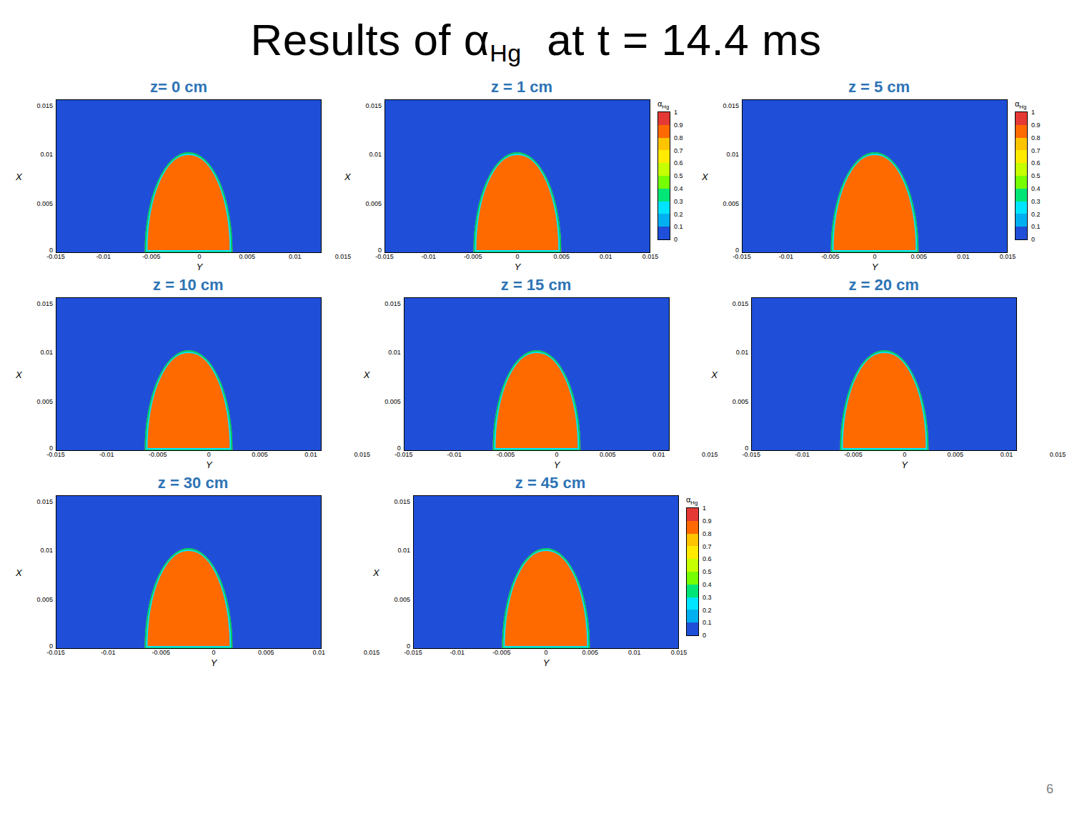Results of αHg at t = 14.4 ms
z= 0 cm
X 0.015 0.01 0.005 0
-0.015 -0.01 -0.005 0 0.005 0.01 0.015 Y
z = 1 cm
X 0.015 0.01 0.005 0
-0.015 -0.01 -0.005 0 0.005 0.01 0.015 Y
αHg
1 0.9 0.8 0.7 0.6 0.5 0.4 0.3 0.2 0.1 0
z = 5 cm
X 0.015 0.01 0.005 0
-0.015 -0.01 -0.005 0 0.005 0.01 0.015 Y
αHg
1 0.9 0.8 0.7 0.6 0.5 0.4 0.3 0.2 0.1 0
z = 10 cm
X 0.015 0.01 0.005 0
-0.015 -0.01 -0.005 0 0.005 0.01 0.015 Y
z = 15 cm
X 0.015 0.01 0.005 0
-0.015 -0.01 -0.005 0 0.005 0.01 0.015 Y
z = 20 cm
X 0.015 0.01 0.005 0
-0.015 -0.01 -0.005 0 0.005 0.01 0.015 Y
z = 30 cm
X 0.015 0.01 0.005 0
-0.015 -0.01 -0.005 0 0.005 0.01 0.015 Y
z = 45 cm
X 0.015 0.01 0.005 0
-0.015 -0.01 -0.005 0 0.005 0.01 0.015 Y
αHg
1 0.9 0.8 0.7 0.6 0.5 0.4 0.3 0.2 0.1 0
6